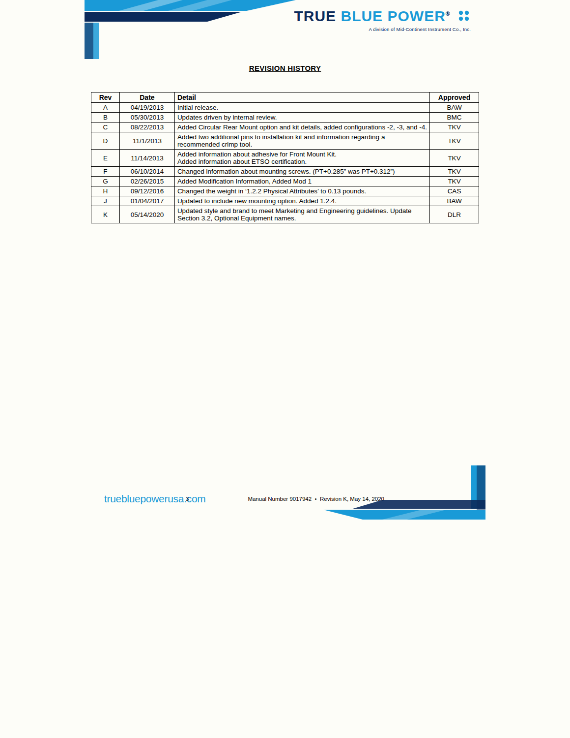TRUE BLUE POWER®
A division of Mid-Continent Instrument Co., Inc.
REVISION HISTORY
| Rev | Date | Detail | Approved |
| --- | --- | --- | --- |
| A | 04/19/2013 | Initial release. | BAW |
| B | 05/30/2013 | Updates driven by internal review. | BMC |
| C | 08/22/2013 | Added Circular Rear Mount option and kit details, added configurations -2, -3, and -4. | TKV |
| D | 11/1/2013 | Added two additional pins to installation kit and information regarding a recommended crimp tool. | TKV |
| E | 11/14/2013 | Added information about adhesive for Front Mount Kit. Added information about ETSO certification. | TKV |
| F | 06/10/2014 | Changed information about mounting screws. (PT+0.285” was PT+0.312”) | TKV |
| G | 02/26/2015 | Added Modification Information, Added Mod 1 | TKV |
| H | 09/12/2016 | Changed the weight in ‘1.2.2 Physical Attributes’ to 0.13 pounds. | CAS |
| J | 01/04/2017 | Updated to include new mounting option. Added 1.2.4. | BAW |
| K | 05/14/2020 | Updated style and brand to meet Marketing and Engineering guidelines. Update Section 3.2, Optional Equipment names. | DLR |
truebluepowerusa.com
3 Manual Number 9017942 • Revision K, May 14, 2020